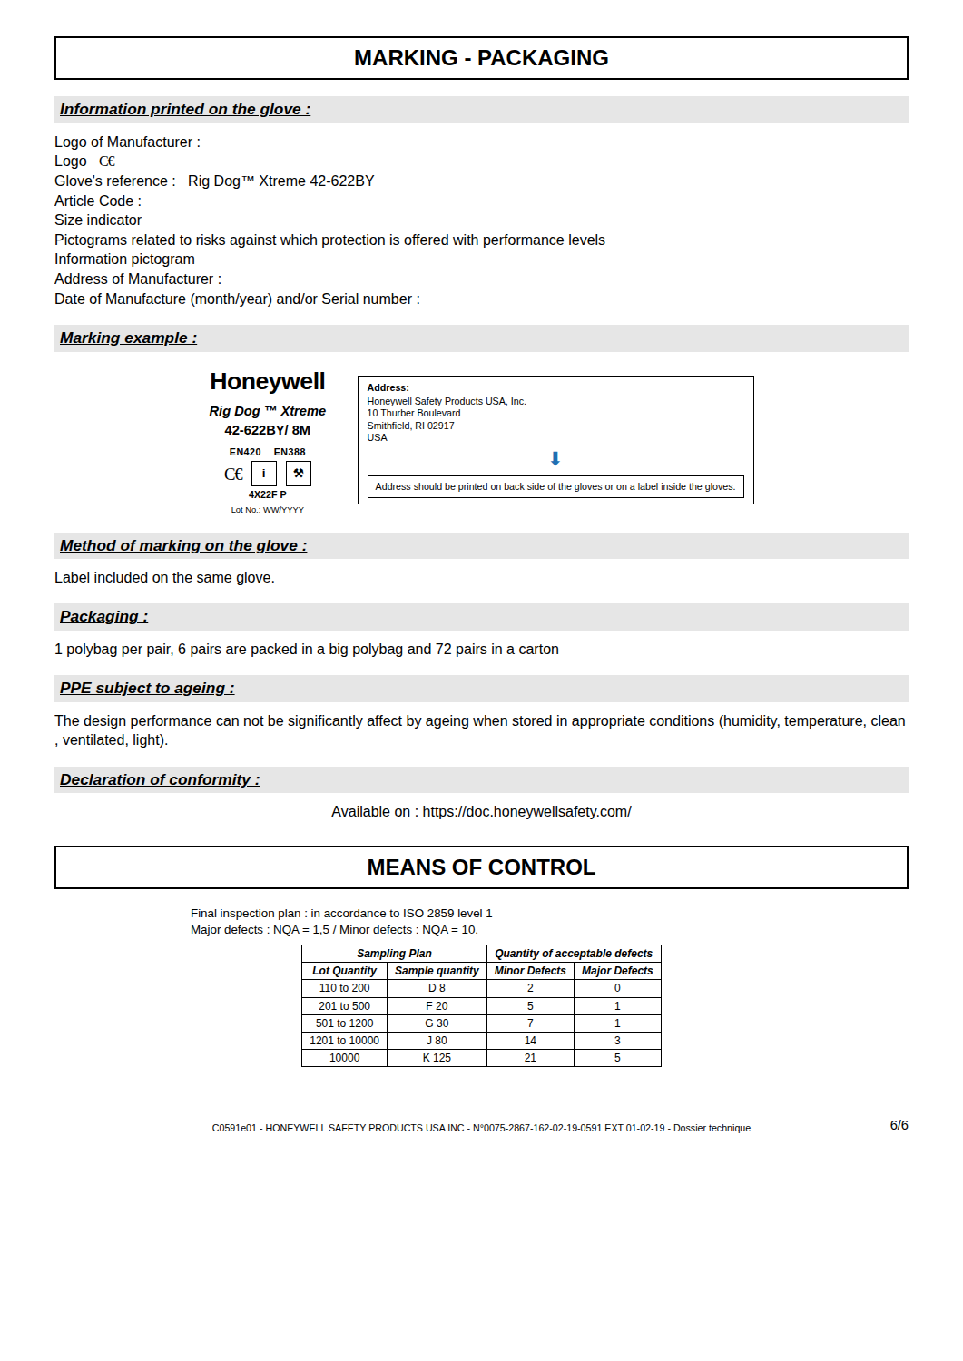MARKING - PACKAGING
Information printed on the glove :
Logo of Manufacturer :
Logo C€
Glove's reference : Rig Dog™ Xtreme 42-622BY
Article Code :
Size indicator
Pictograms related to risks against which protection is offered with performance levels
Information pictogram
Address of Manufacturer :
Date of Manufacture (month/year) and/or Serial number :
Marking example :
Honeywell
Rig Dog ™ Xtreme
42-622BY/ 8M
EN420 EN388
C€ i ⚒
4X22F P
Lot No.: WW/YYYY
Address:
Honeywell Safety Products USA, Inc.
10 Thurber Boulevard
Smithfield, RI 02917
USA
⬇
Address should be printed on back side of the gloves or on a label inside the gloves.
Method of marking on the glove :
Label included on the same glove.
Packaging :
1 polybag per pair, 6 pairs are packed in a big polybag and 72 pairs in a carton
PPE subject to ageing :
The design performance can not be significantly affect by ageing when stored in appropriate conditions (humidity, temperature, clean , ventilated, light).
Declaration of conformity :
Available on : https://doc.honeywellsafety.com/
MEANS OF CONTROL
Final inspection plan : in accordance to ISO 2859 level 1
Major defects : NQA = 1,5 / Minor defects : NQA = 10.
| Sampling Plan | Quantity of acceptable defects |
| --- | --- |
| Lot Quantity | Sample quantity | Minor Defects | Major Defects |
| 110 to 200 | D 8 | 2 | 0 |
| 201 to 500 | F 20 | 5 | 1 |
| 501 to 1200 | G 30 | 7 | 1 |
| 1201 to 10000 | J 80 | 14 | 3 |
| 10000 | K 125 | 21 | 5 |
C0591e01 - HONEYWELL SAFETY PRODUCTS USA INC - N°0075-2867-162-02-19-0591 EXT 01-02-19 - Dossier technique 6/6